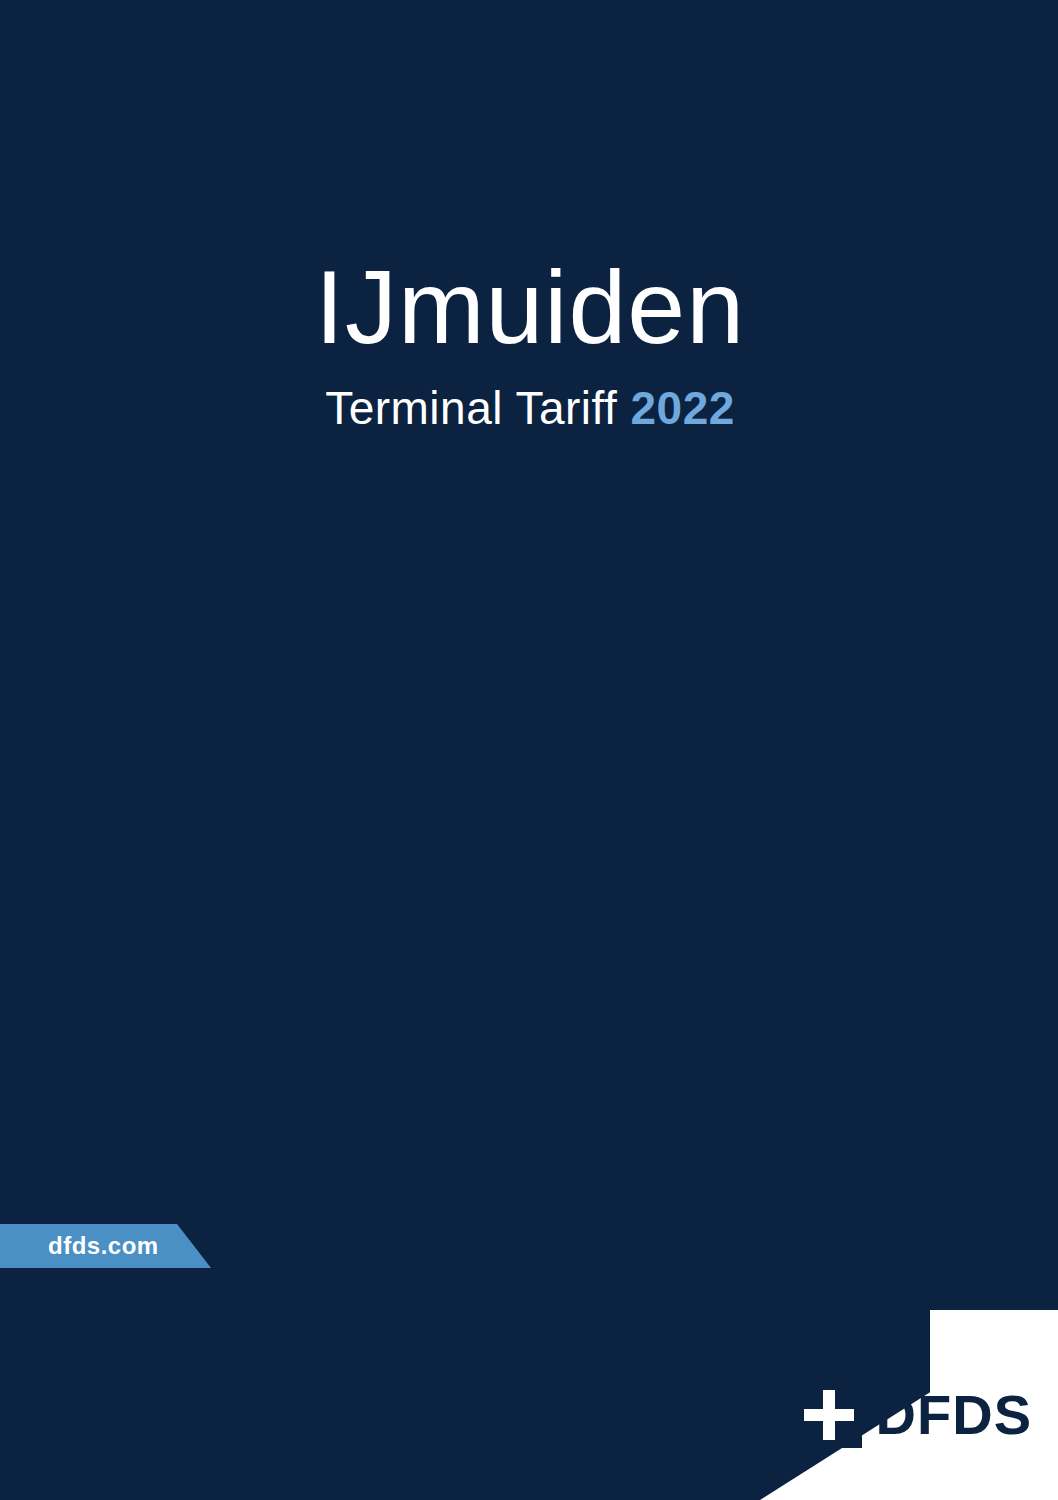IJmuiden
Terminal Tariff 2022
dfds.com
DFDS